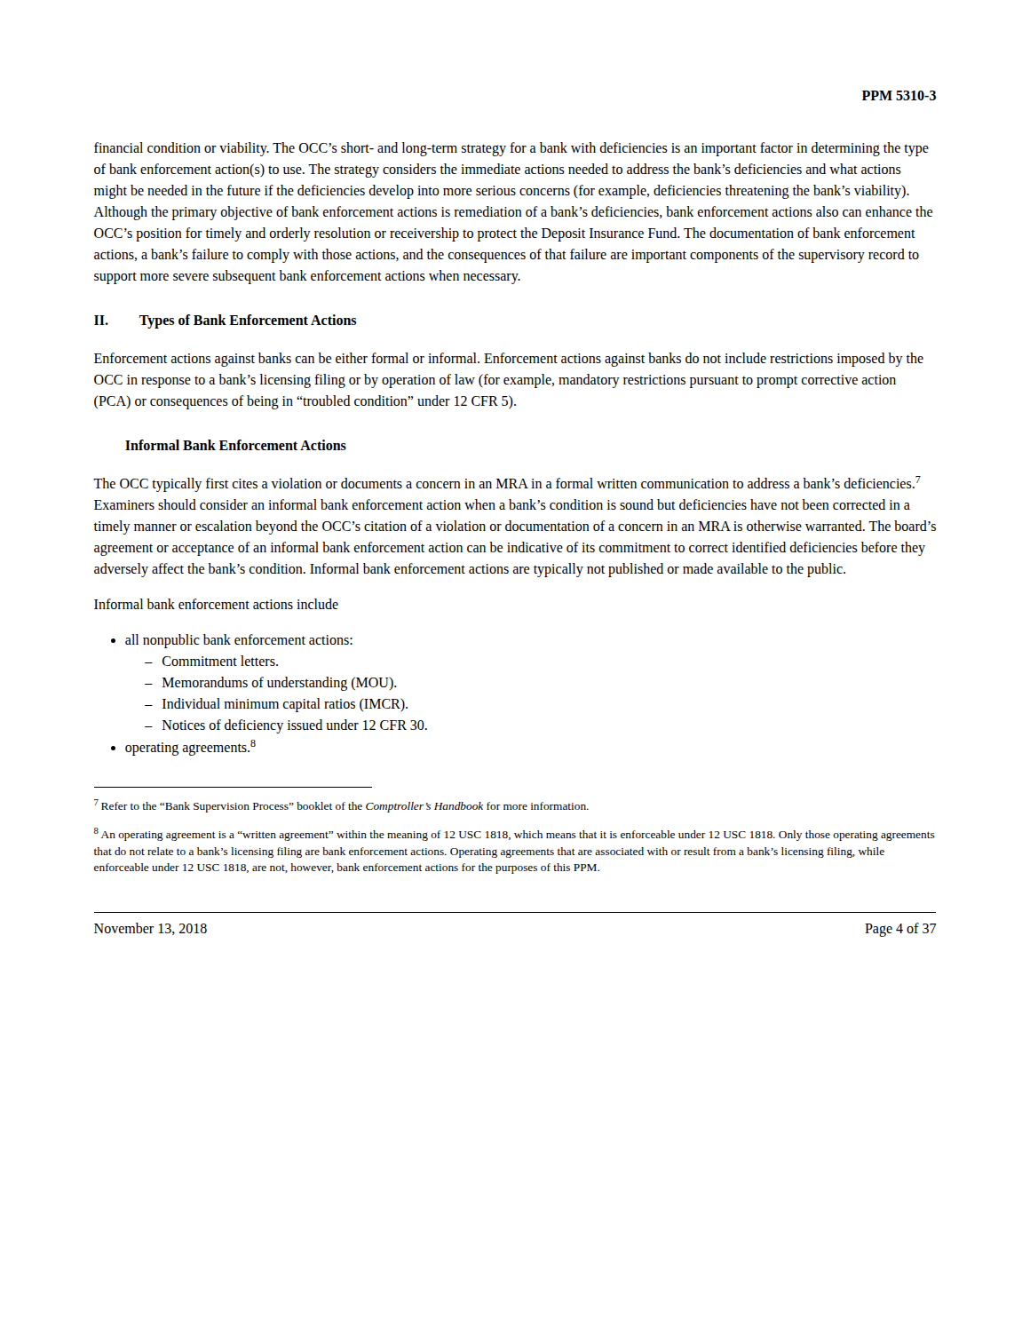PPM 5310-3
financial condition or viability. The OCC’s short- and long-term strategy for a bank with deficiencies is an important factor in determining the type of bank enforcement action(s) to use. The strategy considers the immediate actions needed to address the bank’s deficiencies and what actions might be needed in the future if the deficiencies develop into more serious concerns (for example, deficiencies threatening the bank’s viability). Although the primary objective of bank enforcement actions is remediation of a bank’s deficiencies, bank enforcement actions also can enhance the OCC’s position for timely and orderly resolution or receivership to protect the Deposit Insurance Fund. The documentation of bank enforcement actions, a bank’s failure to comply with those actions, and the consequences of that failure are important components of the supervisory record to support more severe subsequent bank enforcement actions when necessary.
II. Types of Bank Enforcement Actions
Enforcement actions against banks can be either formal or informal. Enforcement actions against banks do not include restrictions imposed by the OCC in response to a bank’s licensing filing or by operation of law (for example, mandatory restrictions pursuant to prompt corrective action (PCA) or consequences of being in “troubled condition” under 12 CFR 5).
Informal Bank Enforcement Actions
The OCC typically first cites a violation or documents a concern in an MRA in a formal written communication to address a bank’s deficiencies.7 Examiners should consider an informal bank enforcement action when a bank’s condition is sound but deficiencies have not been corrected in a timely manner or escalation beyond the OCC’s citation of a violation or documentation of a concern in an MRA is otherwise warranted. The board’s agreement or acceptance of an informal bank enforcement action can be indicative of its commitment to correct identified deficiencies before they adversely affect the bank’s condition. Informal bank enforcement actions are typically not published or made available to the public.
Informal bank enforcement actions include
all nonpublic bank enforcement actions:
Commitment letters.
Memorandums of understanding (MOU).
Individual minimum capital ratios (IMCR).
Notices of deficiency issued under 12 CFR 30.
operating agreements.8
7 Refer to the “Bank Supervision Process” booklet of the Comptroller’s Handbook for more information.
8 An operating agreement is a “written agreement” within the meaning of 12 USC 1818, which means that it is enforceable under 12 USC 1818. Only those operating agreements that do not relate to a bank’s licensing filing are bank enforcement actions. Operating agreements that are associated with or result from a bank’s licensing filing, while enforceable under 12 USC 1818, are not, however, bank enforcement actions for the purposes of this PPM.
November 13, 2018 Page 4 of 37